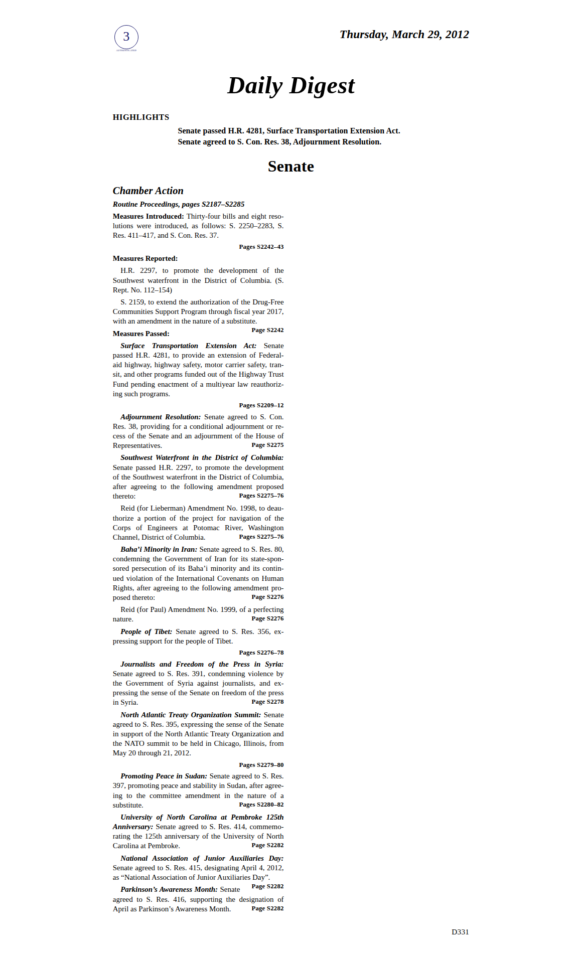3
AUTHENTICATED
U.S. GOVERNMENT
INFORMATION
GPO
Thursday, March 29, 2012
Daily Digest
Highlights
Senate passed H.R. 4281, Surface Transportation Extension Act.
Senate agreed to S. Con. Res. 38, Adjournment Resolution.
Senate
Chamber Action
Routine Proceedings, pages S2187–S2285
Measures Introduced: Thirty-four bills and eight resolutions were introduced, as follows: S. 2250–2283, S. Res. 411–417, and S. Con. Res. 37.
Pages S2242–43
Measures Reported:
H.R. 2297, to promote the development of the Southwest waterfront in the District of Columbia. (S. Rept. No. 112–154)
S. 2159, to extend the authorization of the Drug-Free Communities Support Program through fiscal year 2017, with an amendment in the nature of a substitute. Page S2242
Measures Passed:
Surface Transportation Extension Act: Senate passed H.R. 4281, to provide an extension of Federal-aid highway, highway safety, motor carrier safety, transit, and other programs funded out of the Highway Trust Fund pending enactment of a multiyear law reauthorizing such programs.
Pages S2209–12
Adjournment Resolution: Senate agreed to S. Con. Res. 38, providing for a conditional adjournment or recess of the Senate and an adjournment of the House of Representatives. Page S2275
Southwest Waterfront in the District of Columbia: Senate passed H.R. 2297, to promote the development of the Southwest waterfront in the District of Columbia, after agreeing to the following amendment proposed thereto: Pages S2275–76
Reid (for Lieberman) Amendment No. 1998, to deauthorize a portion of the project for navigation of the Corps of Engineers at Potomac River, Washington Channel, District of Columbia. Pages S2275–76
Baha’i Minority in Iran: Senate agreed to S. Res. 80, condemning the Government of Iran for its state-sponsored persecution of its Baha’i minority and its continued violation of the International Covenants on Human Rights, after agreeing to the following amendment proposed thereto: Page S2276
Reid (for Paul) Amendment No. 1999, of a perfecting nature. Page S2276
People of Tibet: Senate agreed to S. Res. 356, expressing support for the people of Tibet.
Pages S2276–78
Journalists and Freedom of the Press in Syria: Senate agreed to S. Res. 391, condemning violence by the Government of Syria against journalists, and expressing the sense of the Senate on freedom of the press in Syria. Page S2278
North Atlantic Treaty Organization Summit: Senate agreed to S. Res. 395, expressing the sense of the Senate in support of the North Atlantic Treaty Organization and the NATO summit to be held in Chicago, Illinois, from May 20 through 21, 2012.
Pages S2279–80
Promoting Peace in Sudan: Senate agreed to S. Res. 397, promoting peace and stability in Sudan, after agreeing to the committee amendment in the nature of a substitute. Pages S2280–82
University of North Carolina at Pembroke 125th Anniversary: Senate agreed to S. Res. 414, commemorating the 125th anniversary of the University of North Carolina at Pembroke. Page S2282
National Association of Junior Auxiliaries Day: Senate agreed to S. Res. 415, designating April 4, 2012, as “National Association of Junior Auxiliaries Day”. Page S2282
Parkinson’s Awareness Month: Senate agreed to S. Res. 416, supporting the designation of April as Parkinson’s Awareness Month. Page S2282
D331